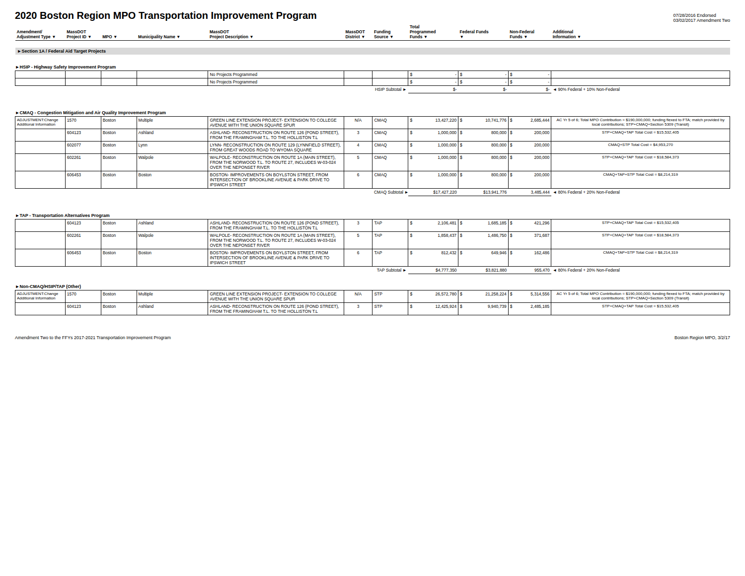2020 Boston Region MPO Transportation Improvement Program
07/28/2016 Endorsed
03/02/2017 Amendment Two
| Amendment/ Adjustment Type ▼ | MassDOT Project ID ▼ | MPO ▼ | Municipality Name ▼ | MassDOT Project Description ▼ | MassDOT District ▼ | Funding Source ▼ | Total Programmed Funds ▼ | Federal Funds ▼ | Non-Federal Funds ▼ | Additional Information ▼ |
| --- | --- | --- | --- | --- | --- | --- | --- | --- | --- | --- |
| ►Section 1A / Federal Aid Target Projects |
| ►HSIP - Highway Safety Improvement Program |
| | | | | No Projects Programmed | | | $ - | $ - | $ - | |
| | | | | No Projects Programmed | | | $ - | $ - | $ - | |
| | HSIP Subtotal ► | $ - | $ - | $ - | ◄ 90% Federal + 10% Non-Federal |
| ►CMAQ - Congestion Mitigation and Air Quality Improvement Program |
| ADJUSTMENT:Change Additional Information | 1570 | Boston | Multiple | GREEN LINE EXTENSION PROJECT- EXTENSION TO COLLEGE AVENUE WITH THE UNION SQUARE SPUR | N/A | CMAQ | $ 13,427,220 | $ 10,741,776 | $ 2,685,444 | AC Yr 5 of 6; Total MPO Contribution = $190,000,000; funding flexed to FTA; match provided by local contributions; STP+CMAQ+Section 5309 (Transit) |
| | 604123 | Boston | Ashland | ASHLAND- RECONSTRUCTION ON ROUTE 126 (POND STREET), FROM THE FRAMINGHAM T.L. TO THE HOLLISTON T.L | 3 | CMAQ | $ 1,000,000 | $ 800,000 | $ 200,000 | STP+CMAQ+TAP Total Cost = $15,532,405 |
| | 602077 | Boston | Lynn | LYNN- RECONSTRUCTION ON ROUTE 129 (LYNNFIELD STREET), FROM GREAT WOODS ROAD TO WYOMA SQUARE | 4 | CMAQ | $ 1,000,000 | $ 800,000 | $ 200,000 | CMAQ+STP Total Cost = $4,953,270 |
| | 602261 | Boston | Walpole | WALPOLE- RECONSTRUCTION ON ROUTE 1A (MAIN STREET), FROM THE NORWOOD T.L. TO ROUTE 27, INCLUDES W-03-024 OVER THE NEPONSET RIVER | 5 | CMAQ | $ 1,000,000 | $ 800,000 | $ 200,000 | STP+CMAQ+TAP Total Cost = $18,584,373 |
| | 606453 | Boston | Boston | BOSTON- IMPROVEMENTS ON BOYLSTON STREET, FROM INTERSECTION OF BROOKLINE AVENUE & PARK DRIVE TO IPSWICH STREET | 6 | CMAQ | $ 1,000,000 | $ 800,000 | $ 200,000 | CMAQ+TAP+STP Total Cost = $8,214,319 |
| | CMAQ Subtotal ► | $ 17,427,220 | $ 13,941,776 | 3,485,444 | ◄ 80% Federal + 20% Non-Federal |
| ►TAP - Transportation Alternatives Program |
| | 604123 | Boston | Ashland | ASHLAND- RECONSTRUCTION ON ROUTE 126 (POND STREET), FROM THE FRAMINGHAM T.L. TO THE HOLLISTON T.L | 3 | TAP | $ 2,106,481 | $ 1,685,185 | $ 421,296 | STP+CMAQ+TAP Total Cost = $15,532,405 |
| | 602261 | Boston | Walpole | WALPOLE- RECONSTRUCTION ON ROUTE 1A (MAIN STREET), FROM THE NORWOOD T.L. TO ROUTE 27, INCLUDES W-03-024 OVER THE NEPONSET RIVER | 5 | TAP | $ 1,858,437 | $ 1,486,750 | $ 371,687 | STP+CMAQ+TAP Total Cost = $18,584,373 |
| | 606453 | Boston | Boston | BOSTON- IMPROVEMENTS ON BOYLSTON STREET, FROM INTERSECTION OF BROOKLINE AVENUE & PARK DRIVE TO IPSWICH STREET | 6 | TAP | $ 812,432 | $ 649,946 | $ 162,486 | CMAQ+TAP+STP Total Cost = $8,214,319 |
| | TAP Subtotal ► | $ 4,777,350 | $ 3,821,880 | 955,470 | ◄ 80% Federal + 20% Non-Federal |
| ►Non-CMAQ/HSIP/TAP (Other) |
| ADJUSTMENT:Change Additional Information | 1570 | Boston | Multiple | GREEN LINE EXTENSION PROJECT- EXTENSION TO COLLEGE AVENUE WITH THE UNION SQUARE SPUR | N/A | STP | $ 26,572,780 | $ 21,258,224 | $ 5,314,556 | AC Yr 5 of 6; Total MPO Contribution = $190,000,000; funding flexed to FTA; match provided by local contributions; STP+CMAQ+Section 5309 (Transit) |
| | 604123 | Boston | Ashland | ASHLAND- RECONSTRUCTION ON ROUTE 126 (POND STREET), FROM THE FRAMINGHAM T.L. TO THE HOLLISTON T.L | 3 | STP | $ 12,425,924 | $ 9,940,739 | $ 2,485,185 | STP+CMAQ+TAP Total Cost = $15,532,405 |
Amendment Two to the FFYs 2017-2021 Transportation Improvement Program
Boston Region MPO, 3/2/17